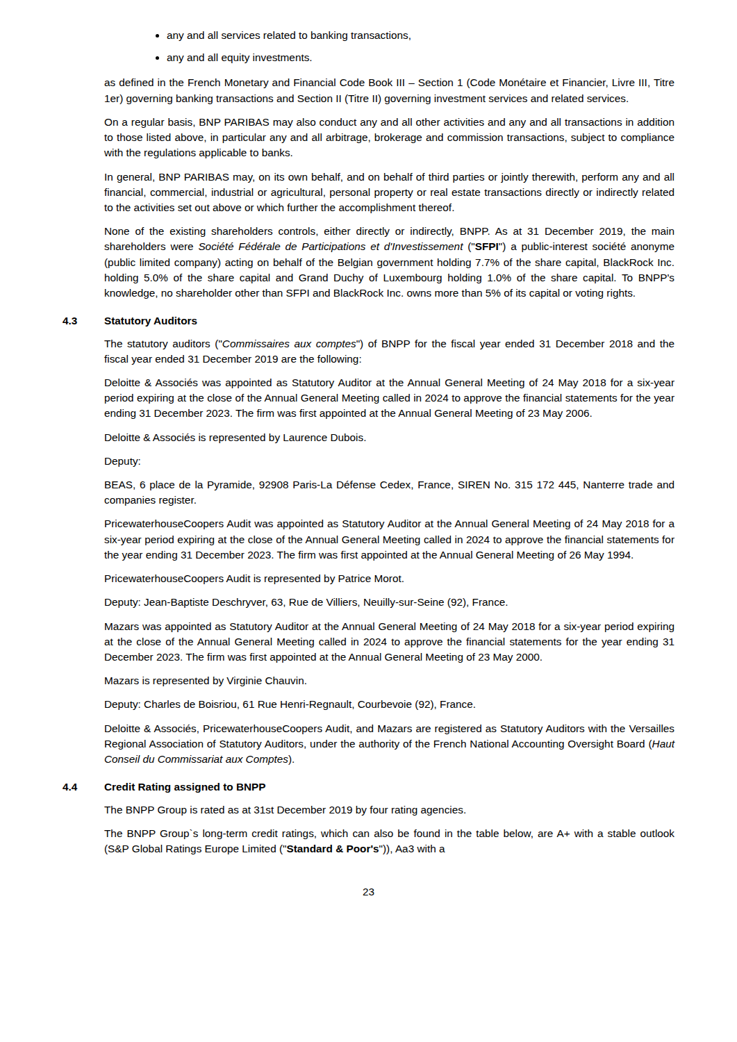any and all services related to banking transactions,
any and all equity investments.
as defined in the French Monetary and Financial Code Book III – Section 1 (Code Monétaire et Financier, Livre III, Titre 1er) governing banking transactions and Section II (Titre II) governing investment services and related services.
On a regular basis, BNP PARIBAS may also conduct any and all other activities and any and all transactions in addition to those listed above, in particular any and all arbitrage, brokerage and commission transactions, subject to compliance with the regulations applicable to banks.
In general, BNP PARIBAS may, on its own behalf, and on behalf of third parties or jointly therewith, perform any and all financial, commercial, industrial or agricultural, personal property or real estate transactions directly or indirectly related to the activities set out above or which further the accomplishment thereof.
None of the existing shareholders controls, either directly or indirectly, BNPP. As at 31 December 2019, the main shareholders were Société Fédérale de Participations et d'Investissement ("SFPI") a public-interest société anonyme (public limited company) acting on behalf of the Belgian government holding 7.7% of the share capital, BlackRock Inc. holding 5.0% of the share capital and Grand Duchy of Luxembourg holding 1.0% of the share capital. To BNPP's knowledge, no shareholder other than SFPI and BlackRock Inc. owns more than 5% of its capital or voting rights.
4.3 Statutory Auditors
The statutory auditors ("Commissaires aux comptes") of BNPP for the fiscal year ended 31 December 2018 and the fiscal year ended 31 December 2019 are the following:
Deloitte & Associés was appointed as Statutory Auditor at the Annual General Meeting of 24 May 2018 for a six-year period expiring at the close of the Annual General Meeting called in 2024 to approve the financial statements for the year ending 31 December 2023. The firm was first appointed at the Annual General Meeting of 23 May 2006.
Deloitte & Associés is represented by Laurence Dubois.
Deputy:
BEAS, 6 place de la Pyramide, 92908 Paris-La Défense Cedex, France, SIREN No. 315 172 445, Nanterre trade and companies register.
PricewaterhouseCoopers Audit was appointed as Statutory Auditor at the Annual General Meeting of 24 May 2018 for a six-year period expiring at the close of the Annual General Meeting called in 2024 to approve the financial statements for the year ending 31 December 2023. The firm was first appointed at the Annual General Meeting of 26 May 1994.
PricewaterhouseCoopers Audit is represented by Patrice Morot.
Deputy: Jean-Baptiste Deschryver, 63, Rue de Villiers, Neuilly-sur-Seine (92), France.
Mazars was appointed as Statutory Auditor at the Annual General Meeting of 24 May 2018 for a six-year period expiring at the close of the Annual General Meeting called in 2024 to approve the financial statements for the year ending 31 December 2023. The firm was first appointed at the Annual General Meeting of 23 May 2000.
Mazars is represented by Virginie Chauvin.
Deputy: Charles de Boisriou, 61 Rue Henri-Regnault, Courbevoie (92), France.
Deloitte & Associés, PricewaterhouseCoopers Audit, and Mazars are registered as Statutory Auditors with the Versailles Regional Association of Statutory Auditors, under the authority of the French National Accounting Oversight Board (Haut Conseil du Commissariat aux Comptes).
4.4 Credit Rating assigned to BNPP
The BNPP Group is rated as at 31st December 2019 by four rating agencies.
The BNPP Group`s long-term credit ratings, which can also be found in the table below, are A+ with a stable outlook (S&P Global Ratings Europe Limited ("Standard & Poor's")), Aa3 with a
23